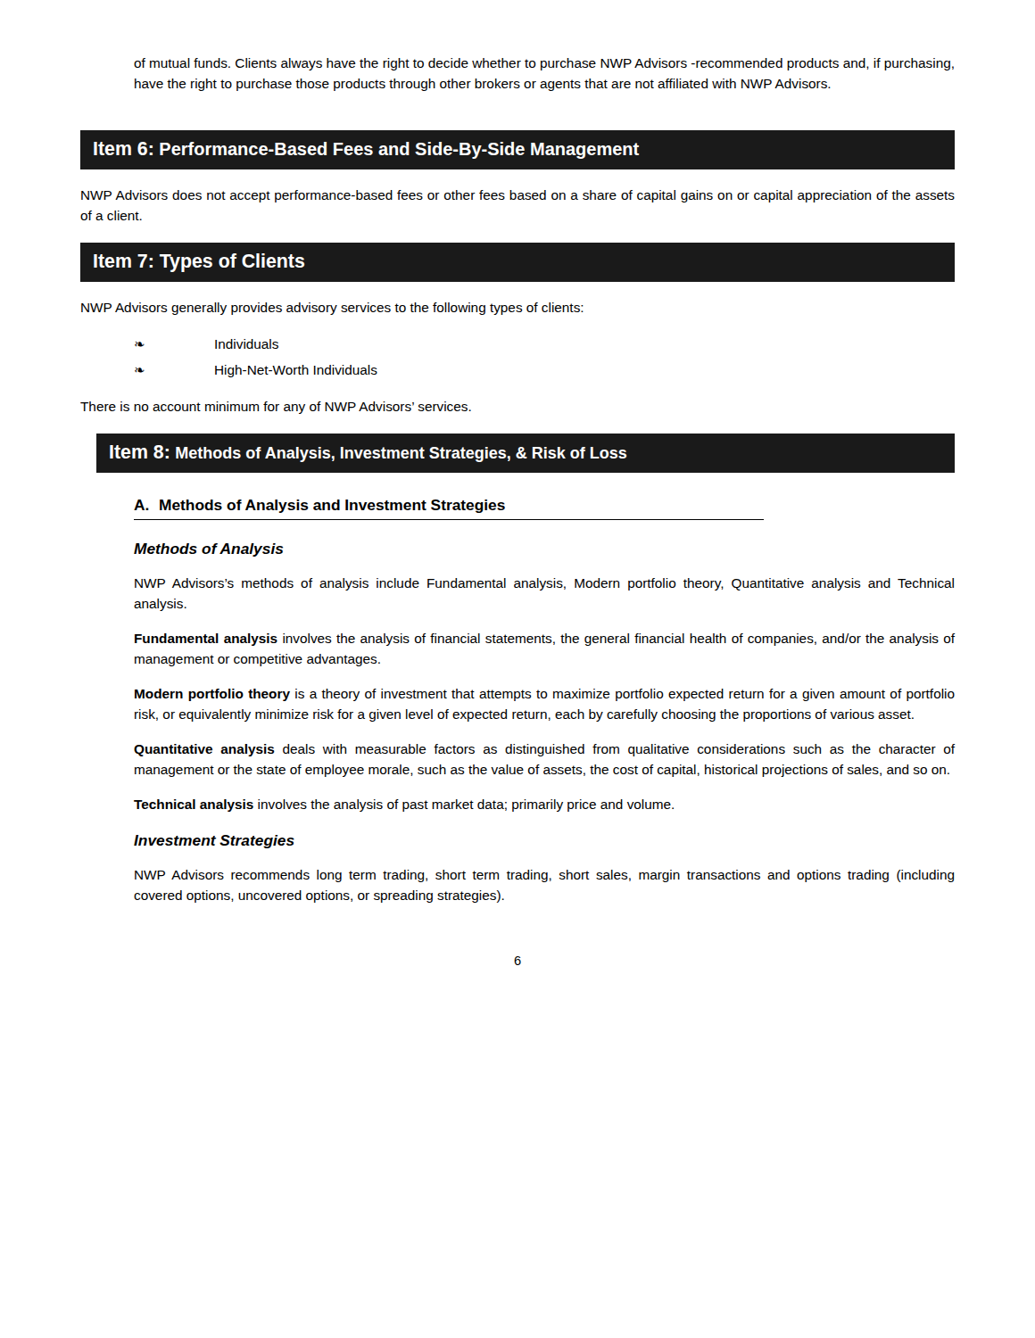of mutual funds. Clients always have the right to decide whether to purchase NWP Advisors -recommended products and, if purchasing, have the right to purchase those products through other brokers or agents that are not affiliated with NWP Advisors.
Item 6: Performance-Based Fees and Side-By-Side Management
NWP Advisors does not accept performance-based fees or other fees based on a share of capital gains on or capital appreciation of the assets of a client.
Item 7: Types of Clients
NWP Advisors generally provides advisory services to the following types of clients:
❧Individuals
❧High-Net-Worth Individuals
There is no account minimum for any of NWP Advisors’ services.
Item 8: Methods of Analysis, Investment Strategies, & Risk of Loss
A. Methods of Analysis and Investment Strategies
Methods of Analysis
NWP Advisors’s methods of analysis include Fundamental analysis, Modern portfolio theory, Quantitative analysis and Technical analysis.
Fundamental analysis involves the analysis of financial statements, the general financial health of companies, and/or the analysis of management or competitive advantages.
Modern portfolio theory is a theory of investment that attempts to maximize portfolio expected return for a given amount of portfolio risk, or equivalently minimize risk for a given level of expected return, each by carefully choosing the proportions of various asset.
Quantitative analysis deals with measurable factors as distinguished from qualitative considerations such as the character of management or the state of employee morale, such as the value of assets, the cost of capital, historical projections of sales, and so on.
Technical analysis involves the analysis of past market data; primarily price and volume.
Investment Strategies
NWP Advisors recommends long term trading, short term trading, short sales, margin transactions and options trading (including covered options, uncovered options, or spreading strategies).
6